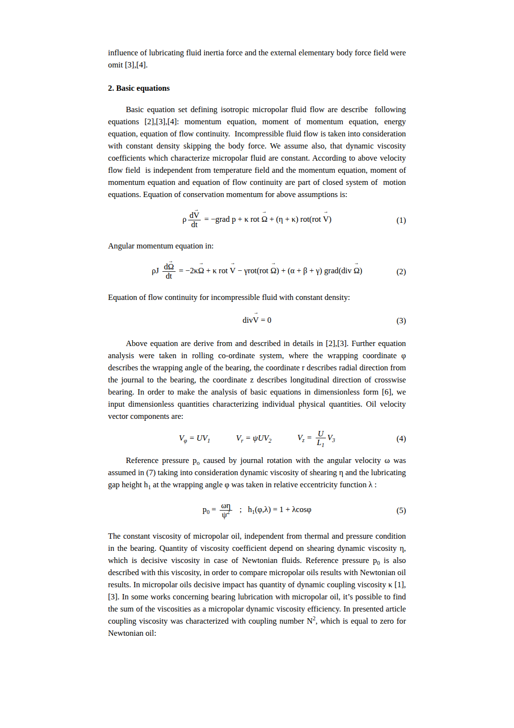influence of lubricating fluid inertia force and the external elementary body force field were omit [3],[4].
2. Basic equations
Basic equation set defining isotropic micropolar fluid flow are describe following equations [2],[3],[4]: momentum equation, moment of momentum equation, energy equation, equation of flow continuity. Incompressible fluid flow is taken into consideration with constant density skipping the body force. We assume also, that dynamic viscosity coefficients which characterize micropolar fluid are constant. According to above velocity flow field is independent from temperature field and the momentum equation, moment of momentum equation and equation of flow continuity are part of closed system of motion equations. Equation of conservation momentum for above assumptions is:
ρdV dt = −grad p + κ rot Ω + (η + κ) rot(rot V)
(1)
Angular momentum equation in:
ρJ dΩ dt = −2κΩ + κ rot V − γrot(rot Ω) + (α + β + γ) grad(div Ω)
(2)
Equation of flow continuity for incompressible fluid with constant density:
divV = 0
(3)
Above equation are derive from and described in details in [2],[3]. Further equation analysis were taken in rolling co-ordinate system, where the wrapping coordinate φ describes the wrapping angle of the bearing, the coordinate r describes radial direction from the journal to the bearing, the coordinate z describes longitudinal direction of crosswise bearing. In order to make the analysis of basic equations in dimensionless form [6], we input dimensionless quantities characterizing individual physical quantities. Oil velocity vector components are:
Vφ = UV1 Vr = ψUV2 Vz = UL1 V3 (4)
Reference pressure po caused by journal rotation with the angular velocity ω was assumed in (7) taking into consideration dynamic viscosity of shearing η and the lubricating gap height h1 at the wrapping angle φ was taken in relative eccentricity function λ :
p0 = ωη ψ2 ; h1(φ,λ) = 1 + λcosφ
(5)
The constant viscosity of micropolar oil, independent from thermal and pressure condition in the bearing. Quantity of viscosity coefficient depend on shearing dynamic viscosity η, which is decisive viscosity in case of Newtonian fluids. Reference pressure p0 is also described with this viscosity, in order to compare micropolar oils results with Newtonian oil results. In micropolar oils decisive impact has quantity of dynamic coupling viscosity κ [1],[3]. In some works concerning bearing lubrication with micropolar oil, it’s possible to find the sum of the viscosities as a micropolar dynamic viscosity efficiency. In presented article coupling viscosity was characterized with coupling number N2, which is equal to zero for Newtonian oil: